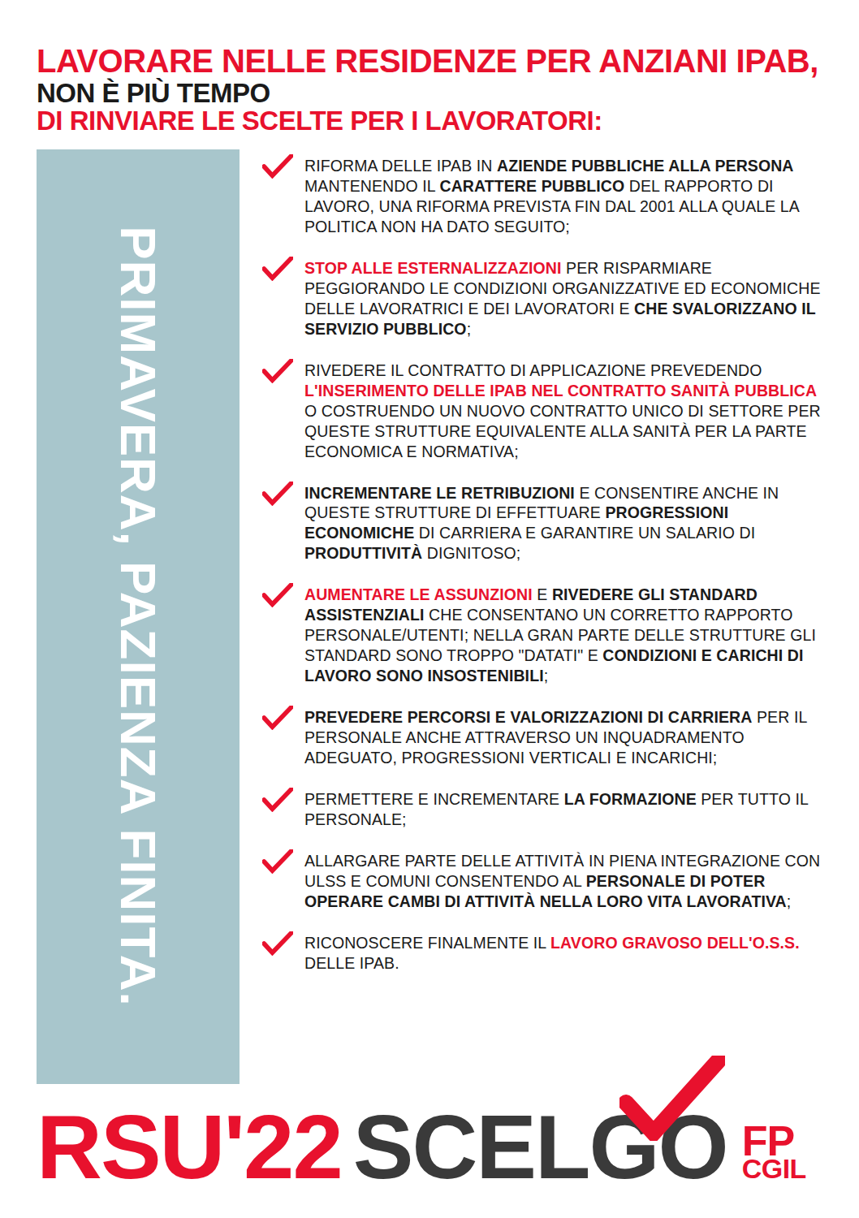Lavorare nelle residenze per anziani IPAB, non è più tempo di rinviare le scelte per i lavoratori:
Primavera, pazienza finita.
Riforma delle IPAB in aziende pubbliche alla persona mantenendo il carattere pubblico del rapporto di lavoro, una riforma prevista fin dal 2001 alla quale la politica non ha dato seguito;
Stop alle esternalizzazioni per risparmiare peggiorando le condizioni organizzative ed economiche delle lavoratrici e dei lavoratori e che svalorizzano il servizio pubblico;
Rivedere il contratto di applicazione prevedendo l'inserimento delle IPAB nel contratto sanità pubblica o costruendo un nuovo contratto unico di settore per queste strutture equivalente alla sanità per la parte economica e normativa;
Incrementare le retribuzioni e consentire anche in queste strutture di effettuare progressioni economiche di carriera e garantire un salario di produttività dignitoso;
Aumentare le assunzioni e rivedere gli standard assistenziali che consentano un corretto rapporto personale/utenti; nella gran parte delle strutture gli standard sono troppo "datati" e condizioni e carichi di lavoro sono insostenibili;
Prevedere percorsi e valorizzazioni di carriera per il personale anche attraverso un inquadramento adeguato, progressioni verticali e incarichi;
Permettere e incrementare la formazione per tutto il personale;
Allargare parte delle attività in piena integrazione con ULSS e Comuni consentendo al personale di poter operare cambi di attività nella loro vita lavorativa;
Riconoscere finalmente il lavoro gravoso dell'O.S.S. delle IPAB.
RSU'22 SCELGO FP CGIL